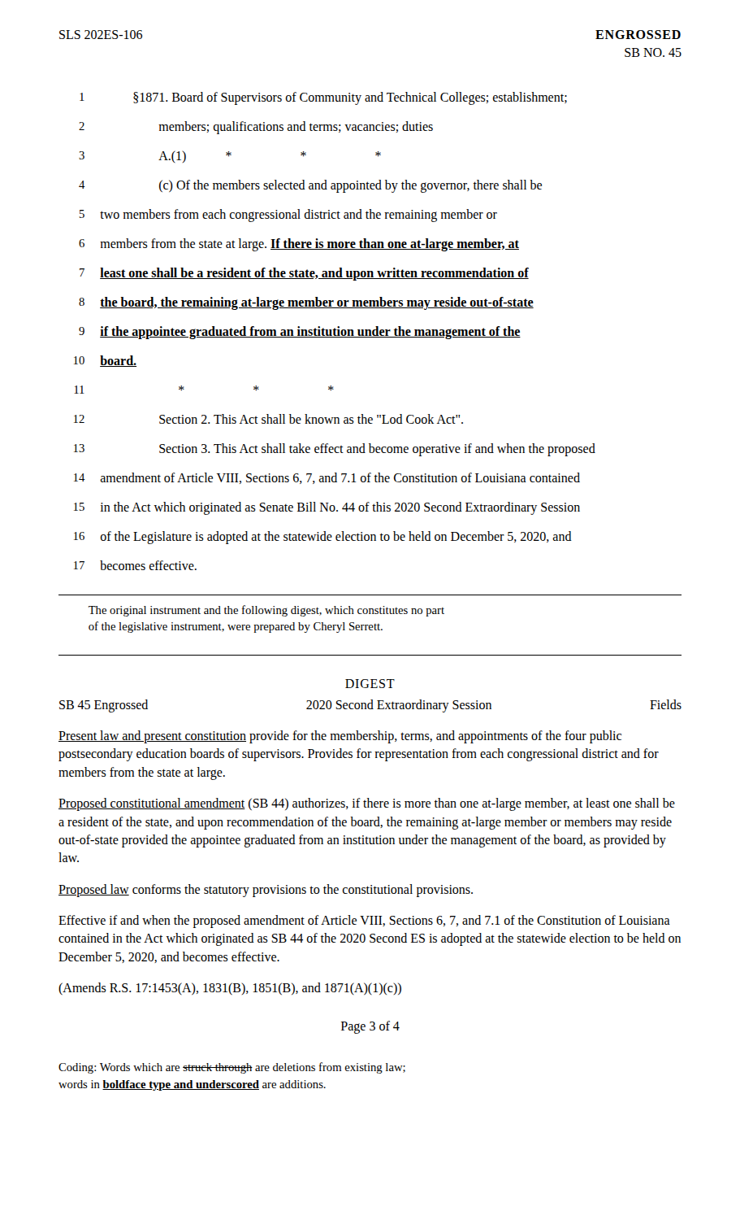SLS 202ES-106
ENGROSSED
SB NO. 45
§1871. Board of Supervisors of Community and Technical Colleges; establishment;
members; qualifications and terms; vacancies; duties
A.(1) * * *
(c) Of the members selected and appointed by the governor, there shall be
two members from each congressional district and the remaining member or
members from the state at large. If there is more than one at-large member, at
least one shall be a resident of the state, and upon written recommendation of
the board, the remaining at-large member or members may reside out-of-state
if the appointee graduated from an institution under the management of the
board.
* * *
Section 2. This Act shall be known as the "Lod Cook Act".
Section 3. This Act shall take effect and become operative if and when the proposed
amendment of Article VIII, Sections 6, 7, and 7.1 of the Constitution of Louisiana contained
in the Act which originated as Senate Bill No. 44 of this 2020 Second Extraordinary Session
of the Legislature is adopted at the statewide election to be held on December 5, 2020, and
becomes effective.
The original instrument and the following digest, which constitutes no part
of the legislative instrument, were prepared by Cheryl Serrett.
DIGEST
SB 45 Engrossed 2020 Second Extraordinary Session Fields
Present law and present constitution provide for the membership, terms, and appointments of the four public postsecondary education boards of supervisors. Provides for representation from each congressional district and for members from the state at large.
Proposed constitutional amendment (SB 44) authorizes, if there is more than one at-large member, at least one shall be a resident of the state, and upon recommendation of the board, the remaining at-large member or members may reside out-of-state provided the appointee graduated from an institution under the management of the board, as provided by law.
Proposed law conforms the statutory provisions to the constitutional provisions.
Effective if and when the proposed amendment of Article VIII, Sections 6, 7, and 7.1 of the Constitution of Louisiana contained in the Act which originated as SB 44 of the 2020 Second ES is adopted at the statewide election to be held on December 5, 2020, and becomes effective.
(Amends R.S. 17:1453(A), 1831(B), 1851(B), and 1871(A)(1)(c))
Page 3 of 4
Coding: Words which are struck through are deletions from existing law;
words in boldface type and underscored are additions.